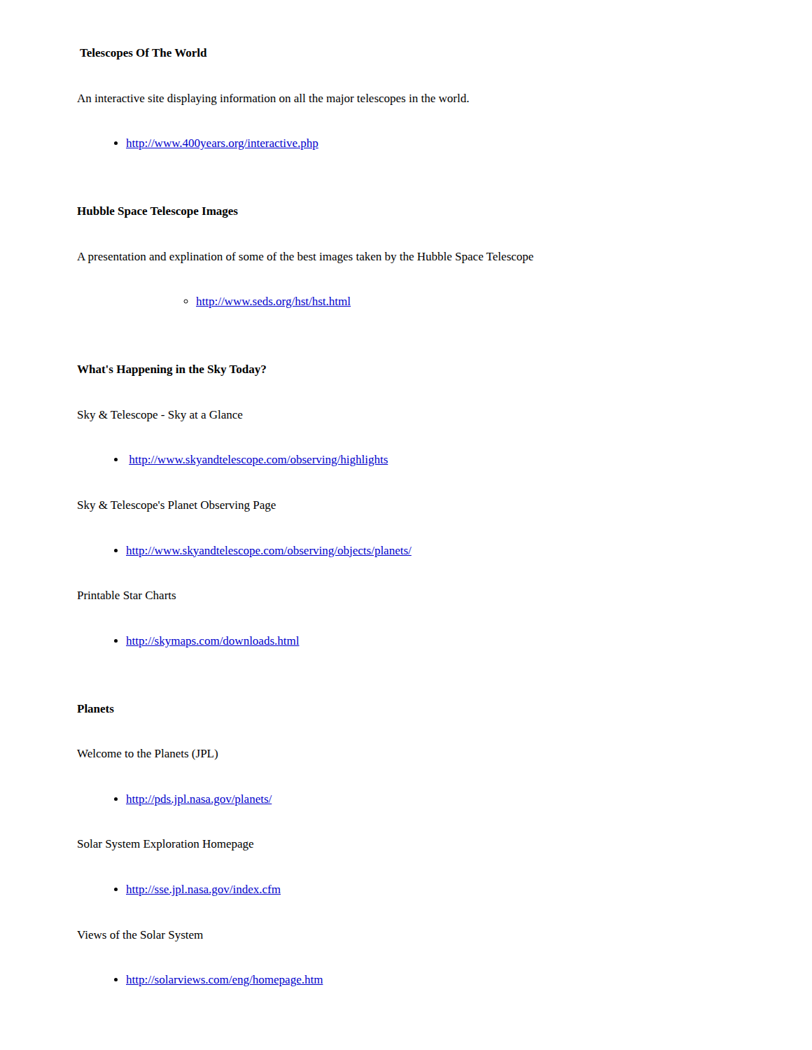Telescopes Of The World
An interactive site displaying information on all the major telescopes in the world.
http://www.400years.org/interactive.php
Hubble Space Telescope Images
A presentation and explination of some of the best images taken by the Hubble Space Telescope
http://www.seds.org/hst/hst.html
What's Happening in the Sky Today?
Sky & Telescope - Sky at a Glance
http://www.skyandtelescope.com/observing/highlights
Sky & Telescope's Planet Observing Page
http://www.skyandtelescope.com/observing/objects/planets/
Printable Star Charts
http://skymaps.com/downloads.html
Planets
Welcome to the Planets (JPL)
http://pds.jpl.nasa.gov/planets/
Solar System Exploration Homepage
http://sse.jpl.nasa.gov/index.cfm
Views of the Solar System
http://solarviews.com/eng/homepage.htm